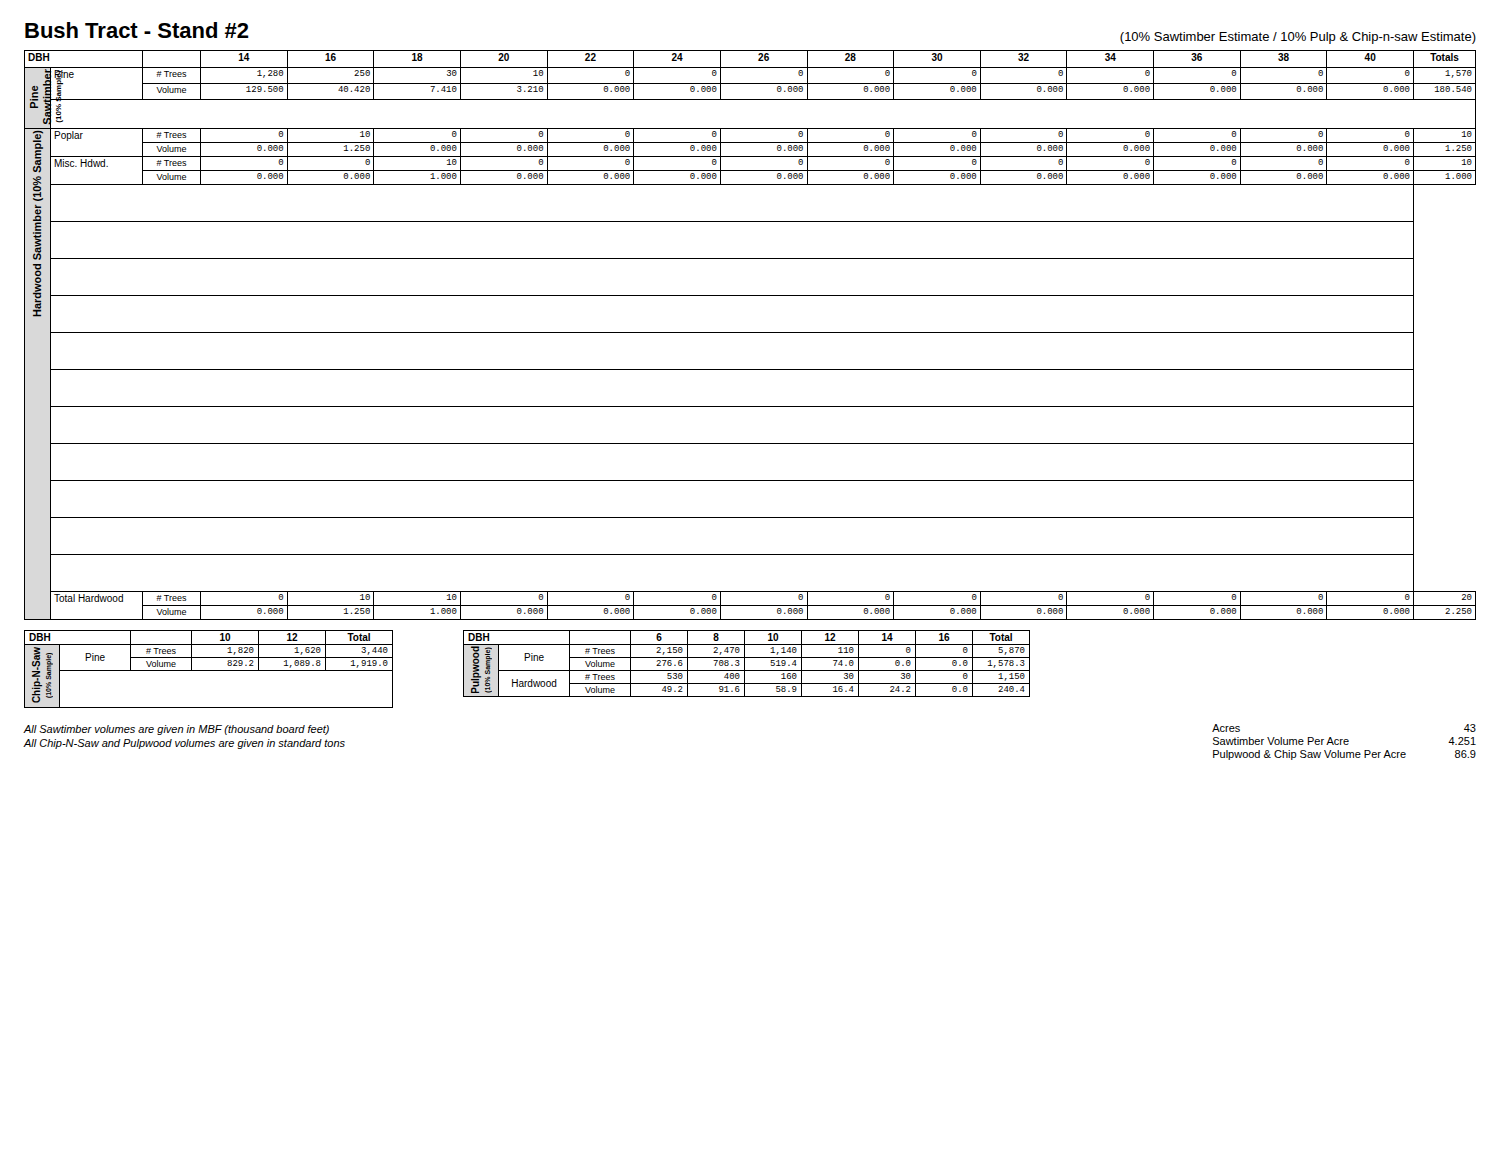Bush Tract - Stand #2
(10% Sawtimber Estimate / 10% Pulp & Chip-n-saw Estimate)
| DBH | | 14 | 16 | 18 | 20 | 22 | 24 | 26 | 28 | 30 | 32 | 34 | 36 | 38 | 40 | Totals |
| --- | --- | --- | --- | --- | --- | --- | --- | --- | --- | --- | --- | --- | --- | --- | --- | --- |
| Pine Sawtimber (10% Sample) | Pine | # Trees | 1,280 | 250 | 30 | 10 | 0 | 0 | 0 | 0 | 0 | 0 | 0 | 0 | 0 | 0 | 1,570 |
| Volume | 129.500 | 40.420 | 7.410 | 3.210 | 0.000 | 0.000 | 0.000 | 0.000 | 0.000 | 0.000 | 0.000 | 0.000 | 0.000 | 0.000 | 180.540 |
| Hardwood Sawtimber (10% Sample) | Poplar | # Trees | 0 | 10 | 0 | 0 | 0 | 0 | 0 | 0 | 0 | 0 | 0 | 0 | 0 | 0 | 10 |
| Volume | 0.000 | 1.250 | 0.000 | 0.000 | 0.000 | 0.000 | 0.000 | 0.000 | 0.000 | 0.000 | 0.000 | 0.000 | 0.000 | 0.000 | 1.250 |
| Misc. Hdwd. | # Trees | 0 | 0 | 10 | 0 | 0 | 0 | 0 | 0 | 0 | 0 | 0 | 0 | 0 | 0 | 10 |
| Volume | 0.000 | 0.000 | 1.000 | 0.000 | 0.000 | 0.000 | 0.000 | 0.000 | 0.000 | 0.000 | 0.000 | 0.000 | 0.000 | 0.000 | 1.000 |
| Total Hardwood | # Trees | 0 | 10 | 10 | 0 | 0 | 0 | 0 | 0 | 0 | 0 | 0 | 0 | 0 | 0 | 20 |
| Volume | 0.000 | 1.250 | 1.000 | 0.000 | 0.000 | 0.000 | 0.000 | 0.000 | 0.000 | 0.000 | 0.000 | 0.000 | 0.000 | 0.000 | 2.250 |
| DBH | | 10 | 12 | Total |
| --- | --- | --- | --- | --- |
| Chip-N-Saw (10% Sample) | Pine | # Trees | 1,820 | 1,620 | 3,440 |
| Volume | 829.2 | 1,089.8 | 1,919.0 |
| DBH | | 6 | 8 | 10 | 12 | 14 | 16 | Total |
| --- | --- | --- | --- | --- | --- | --- | --- | --- |
| Pulpwood (10% Sample) | Pine | # Trees | 2,150 | 2,470 | 1,140 | 110 | 0 | 0 | 5,870 |
| Volume | 276.6 | 708.3 | 519.4 | 74.0 | 0.0 | 0.0 | 1,578.3 |
| Hardwood | # Trees | 530 | 400 | 160 | 30 | 30 | 0 | 1,150 |
| Volume | 49.2 | 91.6 | 58.9 | 16.4 | 24.2 | 0.0 | 240.4 |
All Sawtimber volumes are given in MBF (thousand board feet)
All Chip-N-Saw and Pulpwood volumes are given in standard tons
Acres
43
Sawtimber Volume Per Acre
4.251
Pulpwood & Chip Saw Volume Per Acre
86.9